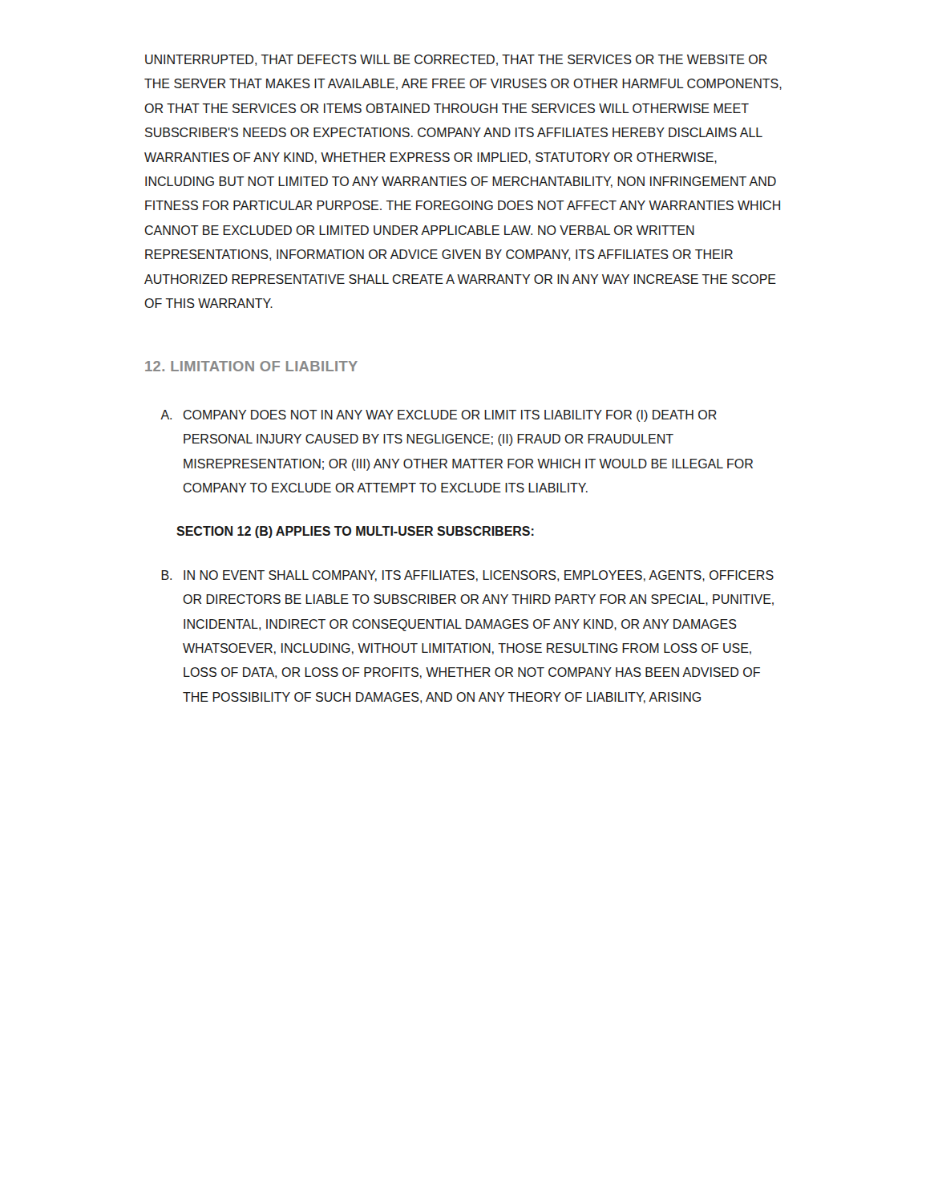UNINTERRUPTED, THAT DEFECTS WILL BE CORRECTED, THAT THE SERVICES OR THE WEBSITE OR THE SERVER THAT MAKES IT AVAILABLE, ARE FREE OF VIRUSES OR OTHER HARMFUL COMPONENTS, OR THAT THE SERVICES OR ITEMS OBTAINED THROUGH THE SERVICES WILL OTHERWISE MEET SUBSCRIBER'S NEEDS OR EXPECTATIONS. COMPANY AND ITS AFFILIATES HEREBY DISCLAIMS ALL WARRANTIES OF ANY KIND, WHETHER EXPRESS OR IMPLIED, STATUTORY OR OTHERWISE, INCLUDING BUT NOT LIMITED TO ANY WARRANTIES OF MERCHANTABILITY, NON INFRINGEMENT AND FITNESS FOR PARTICULAR PURPOSE. THE FOREGOING DOES NOT AFFECT ANY WARRANTIES WHICH CANNOT BE EXCLUDED OR LIMITED UNDER APPLICABLE LAW. NO VERBAL OR WRITTEN REPRESENTATIONS, INFORMATION OR ADVICE GIVEN BY COMPANY, ITS AFFILIATES OR THEIR AUTHORIZED REPRESENTATIVE SHALL CREATE A WARRANTY OR IN ANY WAY INCREASE THE SCOPE OF THIS WARRANTY.
12. LIMITATION OF LIABILITY
COMPANY DOES NOT IN ANY WAY EXCLUDE OR LIMIT ITS LIABILITY FOR (I) DEATH OR PERSONAL INJURY CAUSED BY ITS NEGLIGENCE; (II) FRAUD OR FRAUDULENT MISREPRESENTATION; OR (III) ANY OTHER MATTER FOR WHICH IT WOULD BE ILLEGAL FOR COMPANY TO EXCLUDE OR ATTEMPT TO EXCLUDE ITS LIABILITY.
SECTION 12 (B) APPLIES TO MULTI-USER SUBSCRIBERS:
IN NO EVENT SHALL COMPANY, ITS AFFILIATES, LICENSORS, EMPLOYEES, AGENTS, OFFICERS OR DIRECTORS BE LIABLE TO SUBSCRIBER OR ANY THIRD PARTY FOR AN SPECIAL, PUNITIVE, INCIDENTAL, INDIRECT OR CONSEQUENTIAL DAMAGES OF ANY KIND, OR ANY DAMAGES WHATSOEVER, INCLUDING, WITHOUT LIMITATION, THOSE RESULTING FROM LOSS OF USE, LOSS OF DATA, OR LOSS OF PROFITS, WHETHER OR NOT COMPANY HAS BEEN ADVISED OF THE POSSIBILITY OF SUCH DAMAGES, AND ON ANY THEORY OF LIABILITY, ARISING